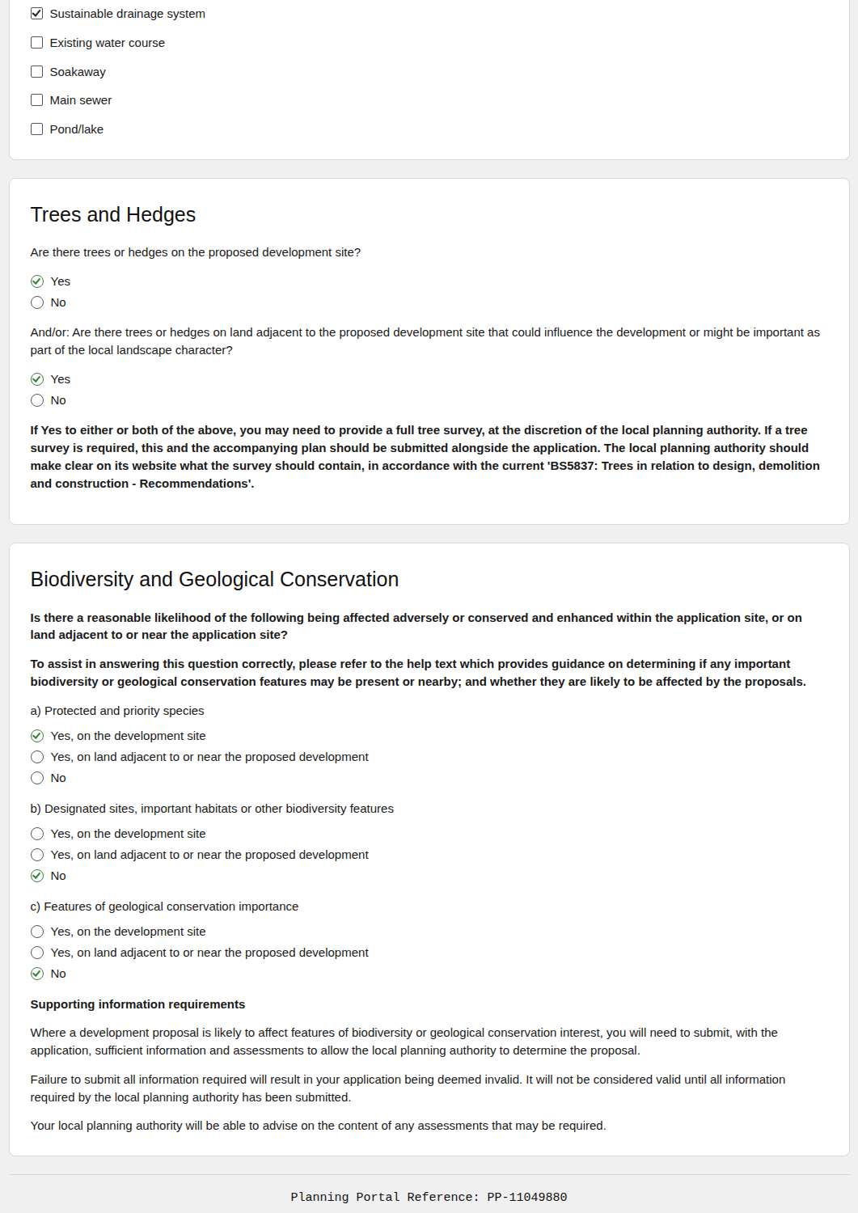Sustainable drainage system
Existing water course
Soakaway
Main sewer
Pond/lake
Trees and Hedges
Are there trees or hedges on the proposed development site?
Yes
No
And/or: Are there trees or hedges on land adjacent to the proposed development site that could influence the development or might be important as part of the local landscape character?
Yes
No
If Yes to either or both of the above, you may need to provide a full tree survey, at the discretion of the local planning authority. If a tree survey is required, this and the accompanying plan should be submitted alongside the application. The local planning authority should make clear on its website what the survey should contain, in accordance with the current 'BS5837: Trees in relation to design, demolition and construction - Recommendations'.
Biodiversity and Geological Conservation
Is there a reasonable likelihood of the following being affected adversely or conserved and enhanced within the application site, or on land adjacent to or near the application site?
To assist in answering this question correctly, please refer to the help text which provides guidance on determining if any important biodiversity or geological conservation features may be present or nearby; and whether they are likely to be affected by the proposals.
a) Protected and priority species
Yes, on the development site
Yes, on land adjacent to or near the proposed development
No
b) Designated sites, important habitats or other biodiversity features
Yes, on the development site
Yes, on land adjacent to or near the proposed development
No
c) Features of geological conservation importance
Yes, on the development site
Yes, on land adjacent to or near the proposed development
No
Supporting information requirements
Where a development proposal is likely to affect features of biodiversity or geological conservation interest, you will need to submit, with the application, sufficient information and assessments to allow the local planning authority to determine the proposal.
Failure to submit all information required will result in your application being deemed invalid. It will not be considered valid until all information required by the local planning authority has been submitted.
Your local planning authority will be able to advise on the content of any assessments that may be required.
Planning Portal Reference: PP-11049880